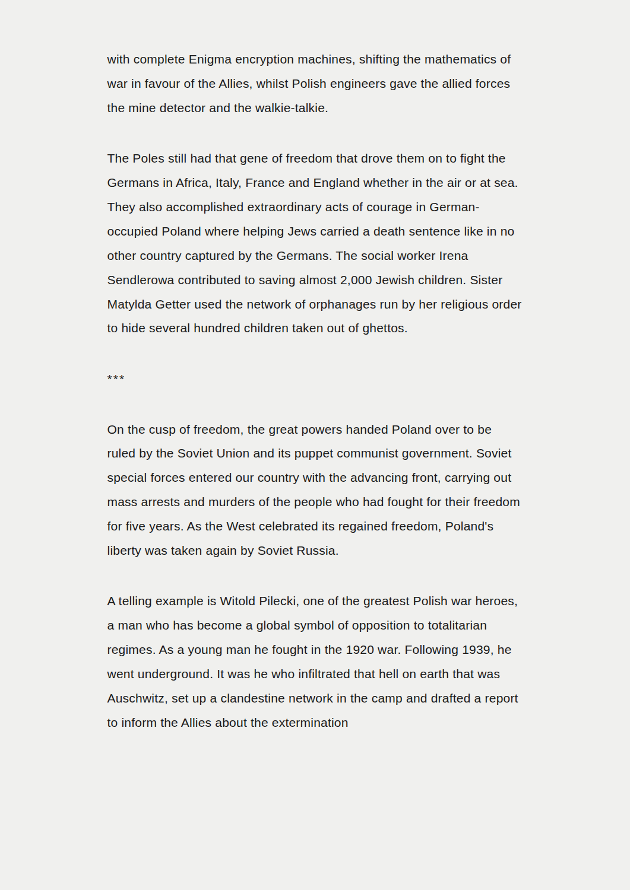with complete Enigma encryption machines, shifting the mathematics of war in favour of the Allies, whilst Polish engineers gave the allied forces the mine detector and the walkie-talkie.
The Poles still had that gene of freedom that drove them on to fight the Germans in Africa, Italy, France and England whether in the air or at sea. They also accomplished extraordinary acts of courage in German-occupied Poland where helping Jews carried a death sentence like in no other country captured by the Germans. The social worker Irena Sendlerowa contributed to saving almost 2,000 Jewish children. Sister Matylda Getter used the network of orphanages run by her religious order to hide several hundred children taken out of ghettos.
***
On the cusp of freedom, the great powers handed Poland over to be ruled by the Soviet Union and its puppet communist government. Soviet special forces entered our country with the advancing front, carrying out mass arrests and murders of the people who had fought for their freedom for five years. As the West celebrated its regained freedom, Poland's liberty was taken again by Soviet Russia.
A telling example is Witold Pilecki, one of the greatest Polish war heroes, a man who has become a global symbol of opposition to totalitarian regimes. As a young man he fought in the 1920 war. Following 1939, he went underground. It was he who infiltrated that hell on earth that was Auschwitz, set up a clandestine network in the camp and drafted a report to inform the Allies about the extermination